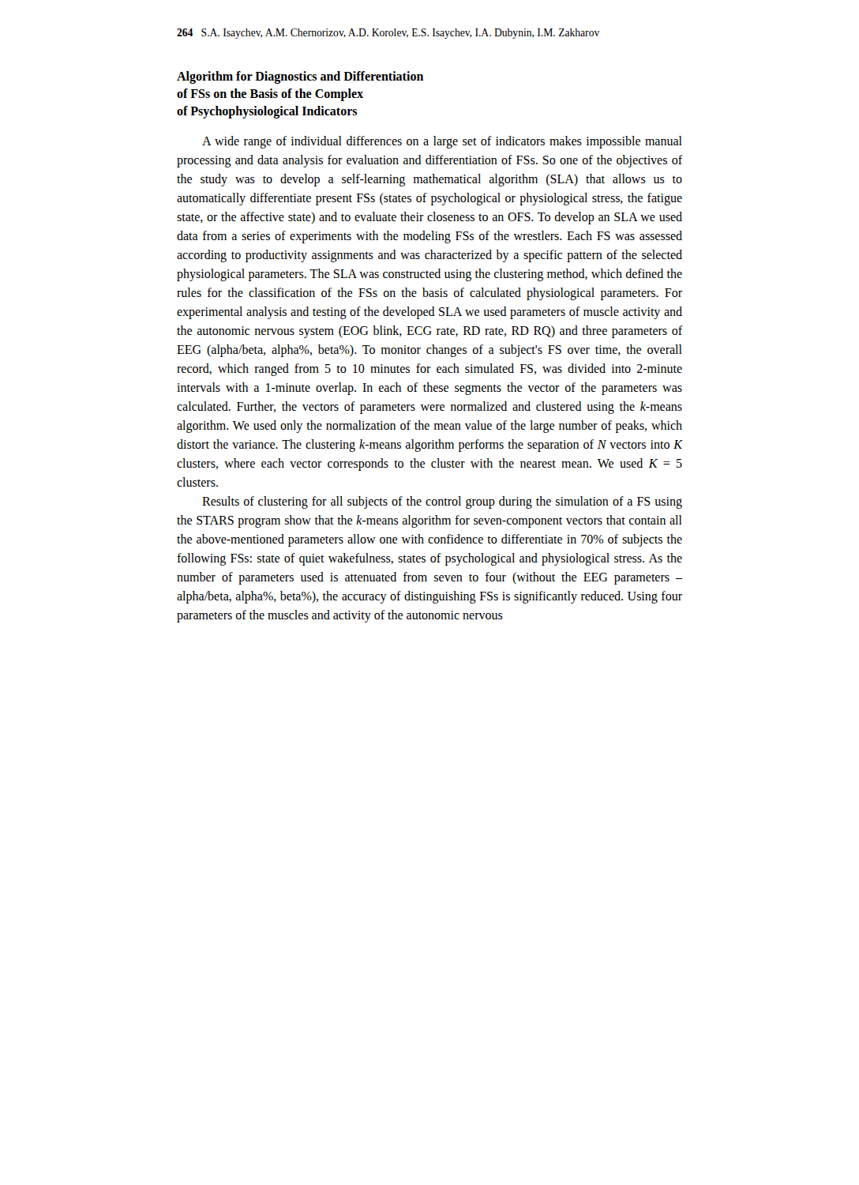264 S.A. Isaychev, A.M. Chernorizov, A.D. Korolev, E.S. Isaychev, I.A. Dubynin, I.M. Zakharov
Algorithm for Diagnostics and Differentiation
of FSs on the Basis of the Complex
of Psychophysiological Indicators
A wide range of individual differences on a large set of indicators makes impossible manual processing and data analysis for evaluation and differentiation of FSs. So one of the objectives of the study was to develop a self-learning mathematical algorithm (SLA) that allows us to automatically differentiate present FSs (states of psychological or physiological stress, the fatigue state, or the affective state) and to evaluate their closeness to an OFS. To develop an SLA we used data from a series of experiments with the modeling FSs of the wrestlers. Each FS was assessed according to productivity assignments and was characterized by a specific pattern of the selected physiological parameters. The SLA was constructed using the clustering method, which defined the rules for the classification of the FSs on the basis of calculated physiological parameters. For experimental analysis and testing of the developed SLA we used parameters of muscle activity and the autonomic nervous system (EOG blink, ECG rate, RD rate, RD RQ) and three parameters of EEG (alpha/beta, alpha%, beta%). To monitor changes of a subject's FS over time, the overall record, which ranged from 5 to 10 minutes for each simulated FS, was divided into 2-minute intervals with a 1-minute overlap. In each of these segments the vector of the parameters was calculated. Further, the vectors of parameters were normalized and clustered using the k-means algorithm. We used only the normalization of the mean value of the large number of peaks, which distort the variance. The clustering k-means algorithm performs the separation of N vectors into K clusters, where each vector corresponds to the cluster with the nearest mean. We used K = 5 clusters.
Results of clustering for all subjects of the control group during the simulation of a FS using the STARS program show that the k-means algorithm for seven-component vectors that contain all the above-mentioned parameters allow one with confidence to differentiate in 70% of subjects the following FSs: state of quiet wakefulness, states of psychological and physiological stress. As the number of parameters used is attenuated from seven to four (without the EEG parameters – alpha/beta, alpha%, beta%), the accuracy of distinguishing FSs is significantly reduced. Using four parameters of the muscles and activity of the autonomic nervous